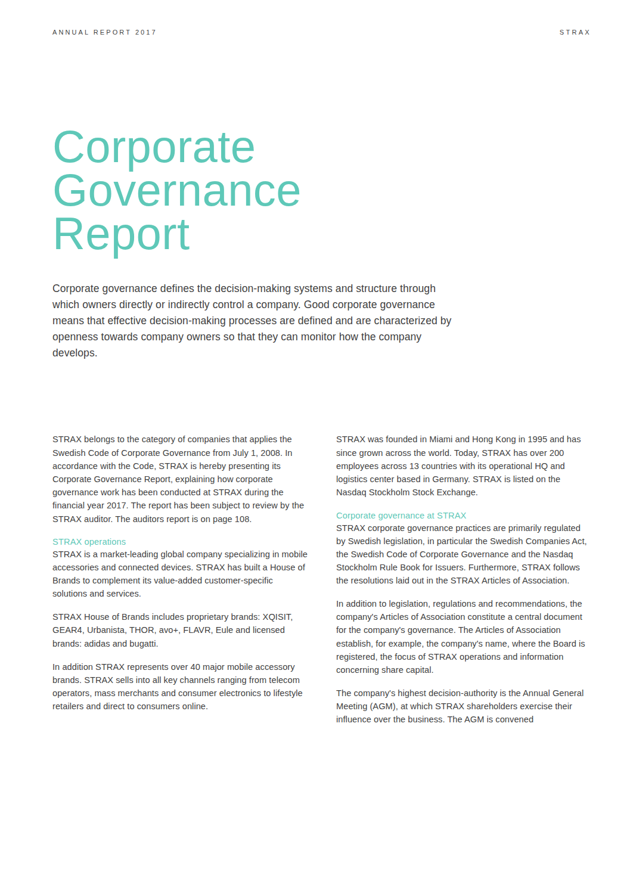Annual Report 2017 STRAX
Corporate
Governance
Report
Corporate governance defines the decision-making systems and structure through which owners directly or indirectly control a company. Good corporate governance means that effective decision-making processes are defined and are characterized by openness towards company owners so that they can monitor how the company develops.
STRAX belongs to the category of companies that applies the Swedish Code of Corporate Governance from July 1, 2008. In accordance with the Code, STRAX is hereby presenting its Corporate Governance Report, explaining how corporate governance work has been conducted at STRAX during the financial year 2017. The report has been subject to review by the STRAX auditor. The auditors report is on page 108.
STRAX operations
STRAX is a market-leading global company specializing in mobile accessories and connected devices. STRAX has built a House of Brands to complement its value-added customer-specific solutions and services.
STRAX House of Brands includes proprietary brands: XQISIT, GEAR4, Urbanista, THOR, avo+, FLAVR, Eule and licensed brands: adidas and bugatti.
In addition STRAX represents over 40 major mobile accessory brands. STRAX sells into all key channels ranging from telecom operators, mass merchants and consumer electronics to lifestyle retailers and direct to consumers online.
STRAX was founded in Miami and Hong Kong in 1995 and has since grown across the world. Today, STRAX has over 200 employees across 13 countries with its operational HQ and logistics center based in Germany. STRAX is listed on the Nasdaq Stockholm Stock Exchange.
Corporate governance at STRAX
STRAX corporate governance practices are primarily regulated by Swedish legislation, in particular the Swedish Companies Act, the Swedish Code of Corporate Governance and the Nasdaq Stockholm Rule Book for Issuers. Furthermore, STRAX follows the resolutions laid out in the STRAX Articles of Association.
In addition to legislation, regulations and recommendations, the company's Articles of Association constitute a central document for the company's governance. The Articles of Association establish, for example, the company's name, where the Board is registered, the focus of STRAX operations and information concerning share capital.
The company's highest decision-authority is the Annual General Meeting (AGM), at which STRAX shareholders exercise their influence over the business. The AGM is convened